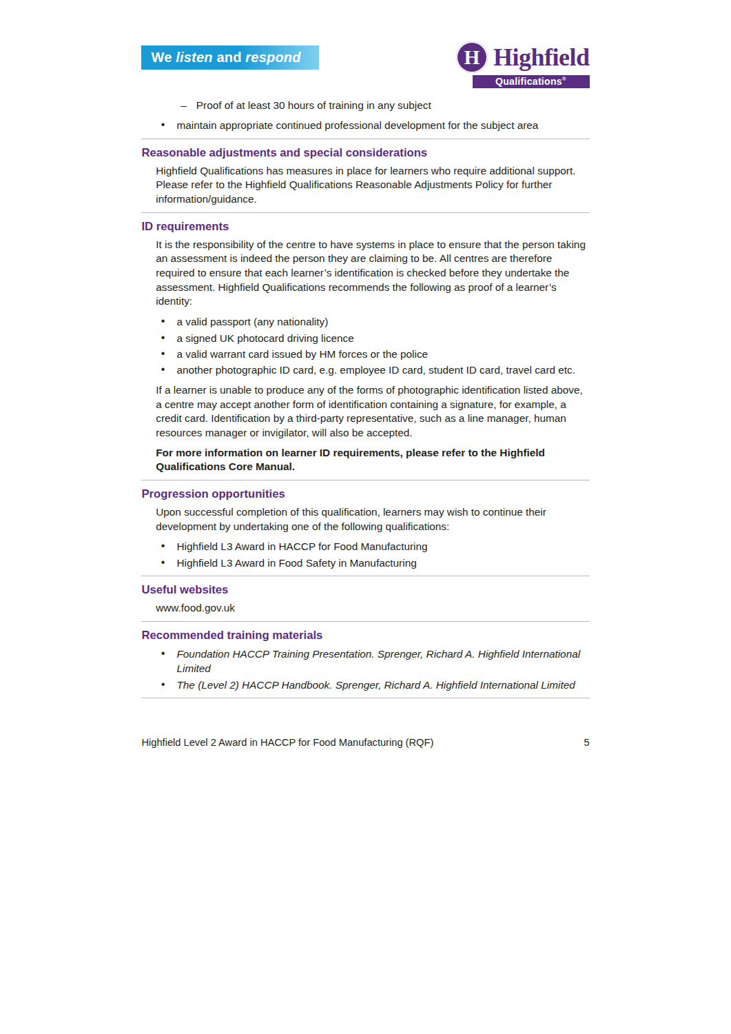We listen and respond
H
Highfield
Qualifications®
Proof of at least 30 hours of training in any subject
maintain appropriate continued professional development for the subject area
Reasonable adjustments and special considerations
Highfield Qualifications has measures in place for learners who require additional support. Please refer to the Highfield Qualifications Reasonable Adjustments Policy for further information/guidance.
ID requirements
It is the responsibility of the centre to have systems in place to ensure that the person taking an assessment is indeed the person they are claiming to be. All centres are therefore required to ensure that each learner’s identification is checked before they undertake the assessment. Highfield Qualifications recommends the following as proof of a learner’s identity:
a valid passport (any nationality)
a signed UK photocard driving licence
a valid warrant card issued by HM forces or the police
another photographic ID card, e.g. employee ID card, student ID card, travel card etc.
If a learner is unable to produce any of the forms of photographic identification listed above, a centre may accept another form of identification containing a signature, for example, a credit card. Identification by a third-party representative, such as a line manager, human resources manager or invigilator, will also be accepted.
For more information on learner ID requirements, please refer to the Highfield Qualifications Core Manual.
Progression opportunities
Upon successful completion of this qualification, learners may wish to continue their development by undertaking one of the following qualifications:
Highfield L3 Award in HACCP for Food Manufacturing
Highfield L3 Award in Food Safety in Manufacturing
Useful websites
www.food.gov.uk
Recommended training materials
Foundation HACCP Training Presentation. Sprenger, Richard A. Highfield International Limited
The (Level 2) HACCP Handbook. Sprenger, Richard A. Highfield International Limited
Highfield Level 2 Award in HACCP for Food Manufacturing (RQF)
5